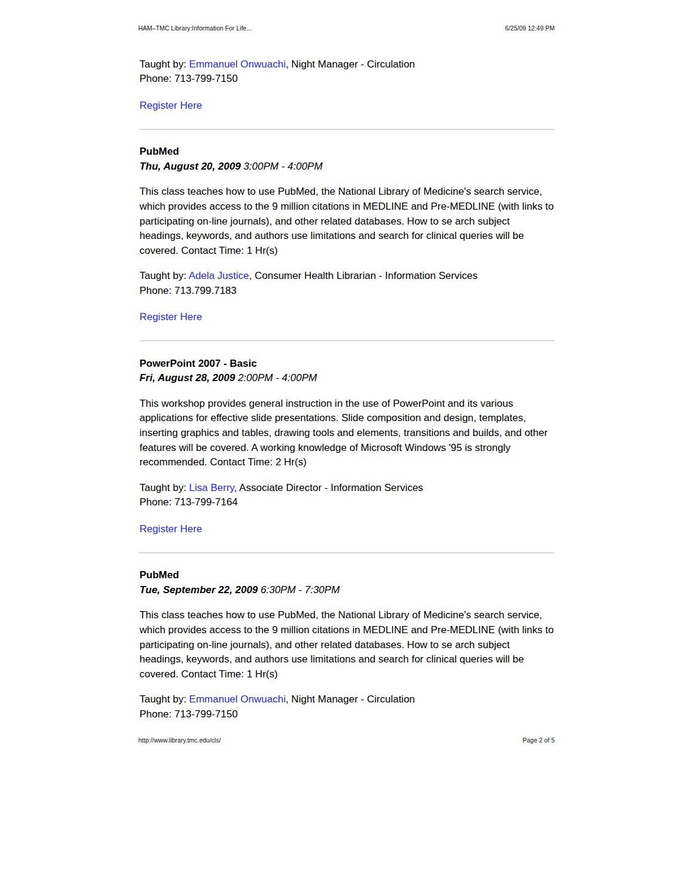HAM–TMC Library:Information For Life... 6/25/09 12:49 PM
Taught by: Emmanuel Onwuachi, Night Manager - Circulation Phone: 713-799-7150
Register Here
PubMed
Thu, August 20, 2009 3:00PM - 4:00PM
This class teaches how to use PubMed, the National Library of Medicine's search service, which provides access to the 9 million citations in MEDLINE and Pre-MEDLINE (with links to participating on-line journals), and other related databases. How to se arch subject headings, keywords, and authors use limitations and search for clinical queries will be covered. Contact Time: 1 Hr(s)
Taught by: Adela Justice, Consumer Health Librarian - Information Services Phone: 713.799.7183
Register Here
PowerPoint 2007 - Basic
Fri, August 28, 2009 2:00PM - 4:00PM
This workshop provides general instruction in the use of PowerPoint and its various applications for effective slide presentations. Slide composition and design, templates, inserting graphics and tables, drawing tools and elements, transitions and builds, and other features will be covered. A working knowledge of Microsoft Windows '95 is strongly recommended. Contact Time: 2 Hr(s)
Taught by: Lisa Berry, Associate Director - Information Services Phone: 713-799-7164
Register Here
PubMed
Tue, September 22, 2009 6:30PM - 7:30PM
This class teaches how to use PubMed, the National Library of Medicine's search service, which provides access to the 9 million citations in MEDLINE and Pre-MEDLINE (with links to participating on-line journals), and other related databases. How to se arch subject headings, keywords, and authors use limitations and search for clinical queries will be covered. Contact Time: 1 Hr(s)
Taught by: Emmanuel Onwuachi, Night Manager - Circulation Phone: 713-799-7150
http://www.library.tmc.edu/cls/ Page 2 of 5